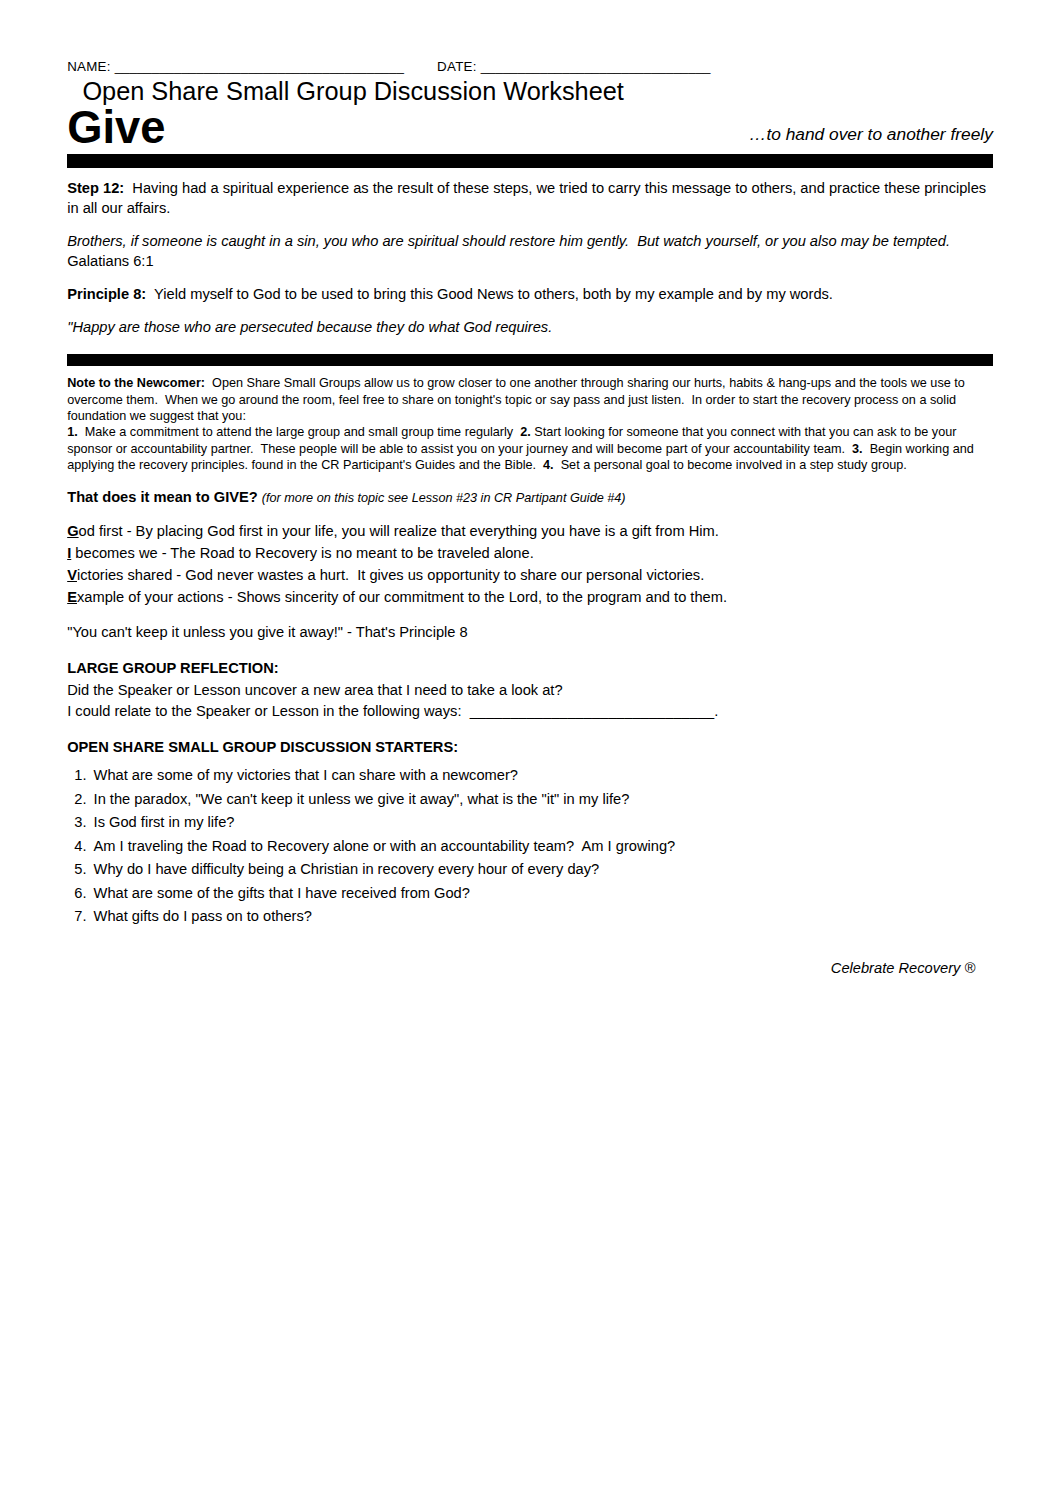NAME: _______________________________________ DATE: _______________________________
Open Share Small Group Discussion Worksheet
Give …to hand over to another freely
Step 12: Having had a spiritual experience as the result of these steps, we tried to carry this message to others, and practice these principles in all our affairs.
Brothers, if someone is caught in a sin, you who are spiritual should restore him gently. But watch yourself, or you also may be tempted. Galatians 6:1
Principle 8: Yield myself to God to be used to bring this Good News to others, both by my example and by my words.
"Happy are those who are persecuted because they do what God requires.
Note to the Newcomer: Open Share Small Groups allow us to grow closer to one another through sharing our hurts, habits & hang-ups and the tools we use to overcome them. When we go around the room, feel free to share on tonight's topic or say pass and just listen. In order to start the recovery process on a solid foundation we suggest that you:
1. Make a commitment to attend the large group and small group time regularly 2. Start looking for someone that you connect with that you can ask to be your sponsor or accountability partner. These people will be able to assist you on your journey and will become part of your accountability team. 3. Begin working and applying the recovery principles. found in the CR Participant's Guides and the Bible. 4. Set a personal goal to become involved in a step study group.
That does it mean to GIVE? (for more on this topic see Lesson #23 in CR Partipant Guide #4)
God first - By placing God first in your life, you will realize that everything you have is a gift from Him.
I becomes we - The Road to Recovery is no meant to be traveled alone.
Victories shared - God never wastes a hurt. It gives us opportunity to share our personal victories.
Example of your actions - Shows sincerity of our commitment to the Lord, to the program and to them.
"You can't keep it unless you give it away!" - That's Principle 8
LARGE GROUP REFLECTION:
Did the Speaker or Lesson uncover a new area that I need to take a look at?
I could relate to the Speaker or Lesson in the following ways: ______________________________.
OPEN SHARE SMALL GROUP DISCUSSION STARTERS:
What are some of my victories that I can share with a newcomer?
In the paradox, "We can't keep it unless we give it away", what is the "it" in my life?
Is God first in my life?
Am I traveling the Road to Recovery alone or with an accountability team? Am I growing?
Why do I have difficulty being a Christian in recovery every hour of every day?
What are some of the gifts that I have received from God?
What gifts do I pass on to others?
Celebrate Recovery ®